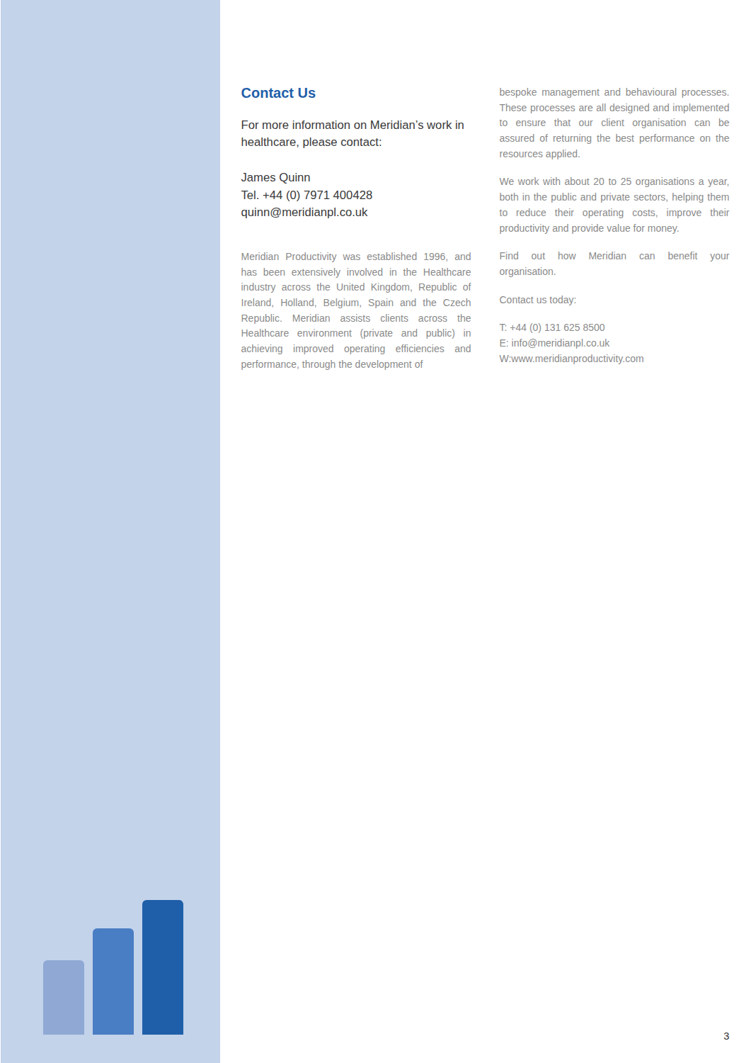Contact Us
For more information on Meridian’s work in healthcare, please contact:
James Quinn
Tel. +44 (0) 7971 400428
quinn@meridianpl.co.uk
Meridian Productivity was established 1996, and has been extensively involved in the Healthcare industry across the United Kingdom, Republic of Ireland, Holland, Belgium, Spain and the Czech Republic. Meridian assists clients across the Healthcare environment (private and public) in achieving improved operating efficiencies and performance, through the development of
bespoke management and behavioural processes. These processes are all designed and implemented to ensure that our client organisation can be assured of returning the best performance on the resources applied.
We work with about 20 to 25 organisations a year, both in the public and private sectors, helping them to reduce their operating costs, improve their productivity and provide value for money.
Find out how Meridian can benefit your organisation.
Contact us today:
T: +44 (0) 131 625 8500
E: info@meridianpl.co.uk
W:www.meridianproductivity.com
3